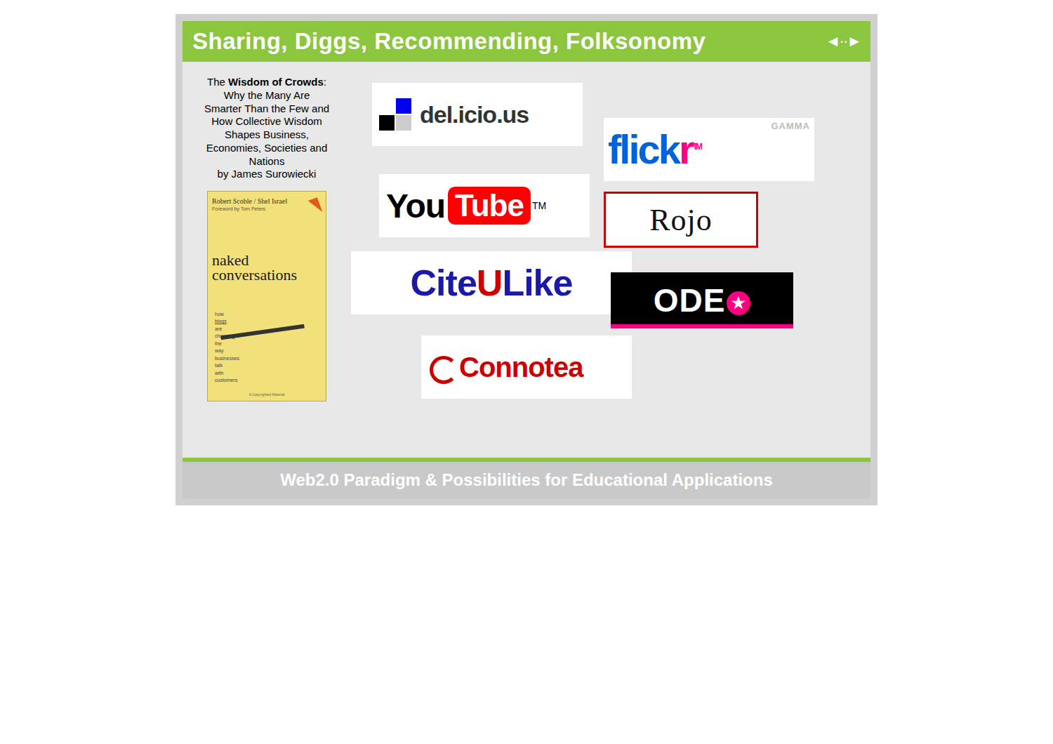Sharing, Diggs, Recommending, Folksonomy
◄··►
The Wisdom of Crowds: Why the Many Are Smarter Than the Few and How Collective Wisdom Shapes Business, Economies, Societies and Nations
by James Surowiecki
Robert Scoble / Shel Israel
Foreword by Tom Peters
naked
conversations
how
blogs
are
changing
the
way
businesses
talk
with
customers
A Copyrighted Material
del.icio.us
GAMMA flick rTM
You Tube TM
Rojo
Cite ULike
ODE
Connotea
Web2.0 Paradigm & Possibilities for Educational Applications